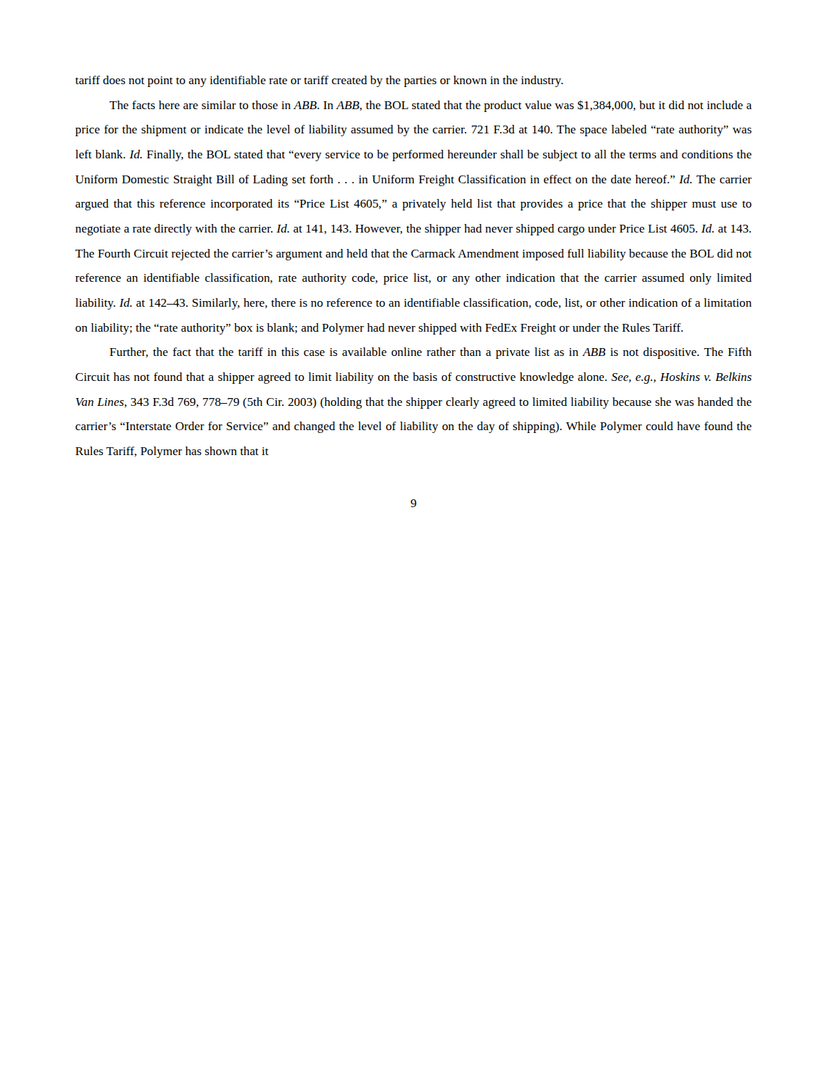tariff does not point to any identifiable rate or tariff created by the parties or known in the industry.
The facts here are similar to those in ABB. In ABB, the BOL stated that the product value was $1,384,000, but it did not include a price for the shipment or indicate the level of liability assumed by the carrier. 721 F.3d at 140. The space labeled “rate authority” was left blank. Id. Finally, the BOL stated that “every service to be performed hereunder shall be subject to all the terms and conditions the Uniform Domestic Straight Bill of Lading set forth . . . in Uniform Freight Classification in effect on the date hereof.” Id. The carrier argued that this reference incorporated its “Price List 4605,” a privately held list that provides a price that the shipper must use to negotiate a rate directly with the carrier. Id. at 141, 143. However, the shipper had never shipped cargo under Price List 4605. Id. at 143. The Fourth Circuit rejected the carrier’s argument and held that the Carmack Amendment imposed full liability because the BOL did not reference an identifiable classification, rate authority code, price list, or any other indication that the carrier assumed only limited liability. Id. at 142–43. Similarly, here, there is no reference to an identifiable classification, code, list, or other indication of a limitation on liability; the “rate authority” box is blank; and Polymer had never shipped with FedEx Freight or under the Rules Tariff.
Further, the fact that the tariff in this case is available online rather than a private list as in ABB is not dispositive. The Fifth Circuit has not found that a shipper agreed to limit liability on the basis of constructive knowledge alone. See, e.g., Hoskins v. Belkins Van Lines, 343 F.3d 769, 778–79 (5th Cir. 2003) (holding that the shipper clearly agreed to limited liability because she was handed the carrier’s “Interstate Order for Service” and changed the level of liability on the day of shipping). While Polymer could have found the Rules Tariff, Polymer has shown that it
9